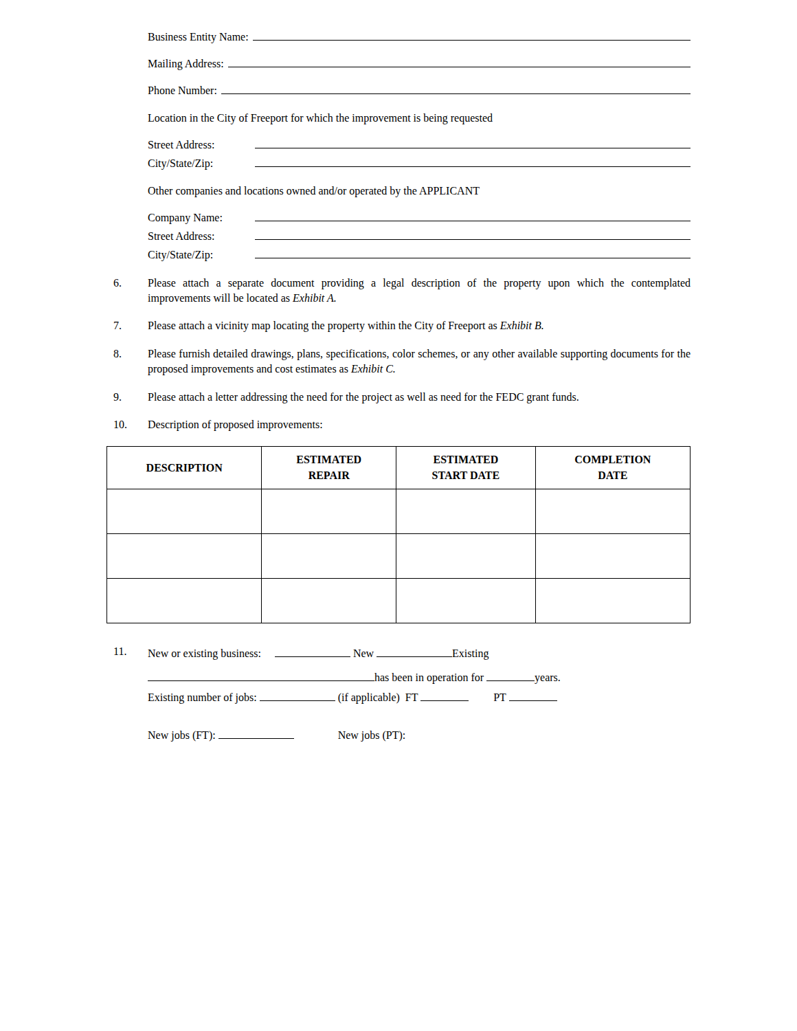Business Entity Name:
Mailing Address:
Phone Number:
Location in the City of Freeport for which the improvement is being requested
Street Address:
City/State/Zip:
Other companies and locations owned and/or operated by the APPLICANT
Company Name:
Street Address:
City/State/Zip:
6.
Please attach a separate document providing a legal description of the property upon which the contemplated improvements will be located as Exhibit A.
7.
Please attach a vicinity map locating the property within the City of Freeport as Exhibit B.
8.
Please furnish detailed drawings, plans, specifications, color schemes, or any other available supporting documents for the proposed improvements and cost estimates as Exhibit C.
9.
Please attach a letter addressing the need for the project as well as need for the FEDC grant funds.
10.
Description of proposed improvements:
| Description | Estimated Repair | Estimated Start Date | Completion Date |
| --- | --- | --- | --- |
11.
New or existing business: New Existing
has been in operation for years.
Existing number of jobs: (if applicable) FT PT
New jobs (FT): New jobs (PT):